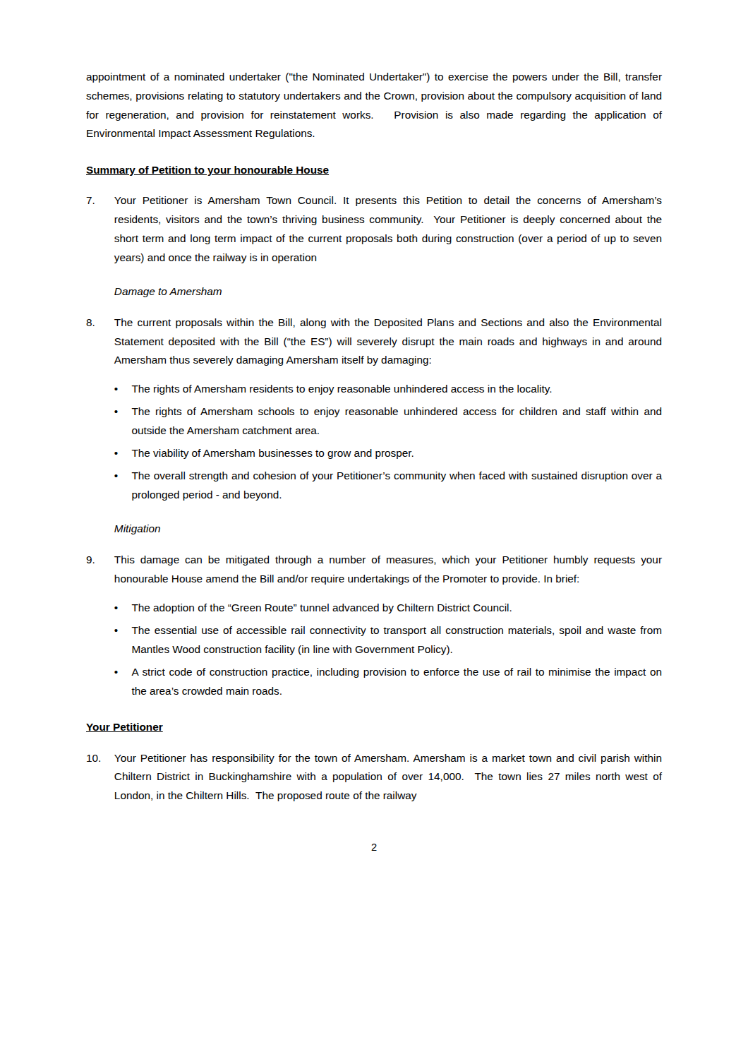appointment of a nominated undertaker ("the Nominated Undertaker") to exercise the powers under the Bill, transfer schemes, provisions relating to statutory undertakers and the Crown, provision about the compulsory acquisition of land for regeneration, and provision for reinstatement works. Provision is also made regarding the application of Environmental Impact Assessment Regulations.
Summary of Petition to your honourable House
7. Your Petitioner is Amersham Town Council. It presents this Petition to detail the concerns of Amersham’s residents, visitors and the town’s thriving business community. Your Petitioner is deeply concerned about the short term and long term impact of the current proposals both during construction (over a period of up to seven years) and once the railway is in operation
Damage to Amersham
8. The current proposals within the Bill, along with the Deposited Plans and Sections and also the Environmental Statement deposited with the Bill (“the ES”) will severely disrupt the main roads and highways in and around Amersham thus severely damaging Amersham itself by damaging:
The rights of Amersham residents to enjoy reasonable unhindered access in the locality.
The rights of Amersham schools to enjoy reasonable unhindered access for children and staff within and outside the Amersham catchment area.
The viability of Amersham businesses to grow and prosper.
The overall strength and cohesion of your Petitioner’s community when faced with sustained disruption over a prolonged period - and beyond.
Mitigation
9. This damage can be mitigated through a number of measures, which your Petitioner humbly requests your honourable House amend the Bill and/or require undertakings of the Promoter to provide. In brief:
The adoption of the “Green Route” tunnel advanced by Chiltern District Council.
The essential use of accessible rail connectivity to transport all construction materials, spoil and waste from Mantles Wood construction facility (in line with Government Policy).
A strict code of construction practice, including provision to enforce the use of rail to minimise the impact on the area’s crowded main roads.
Your Petitioner
10. Your Petitioner has responsibility for the town of Amersham. Amersham is a market town and civil parish within Chiltern District in Buckinghamshire with a population of over 14,000. The town lies 27 miles north west of London, in the Chiltern Hills. The proposed route of the railway
2